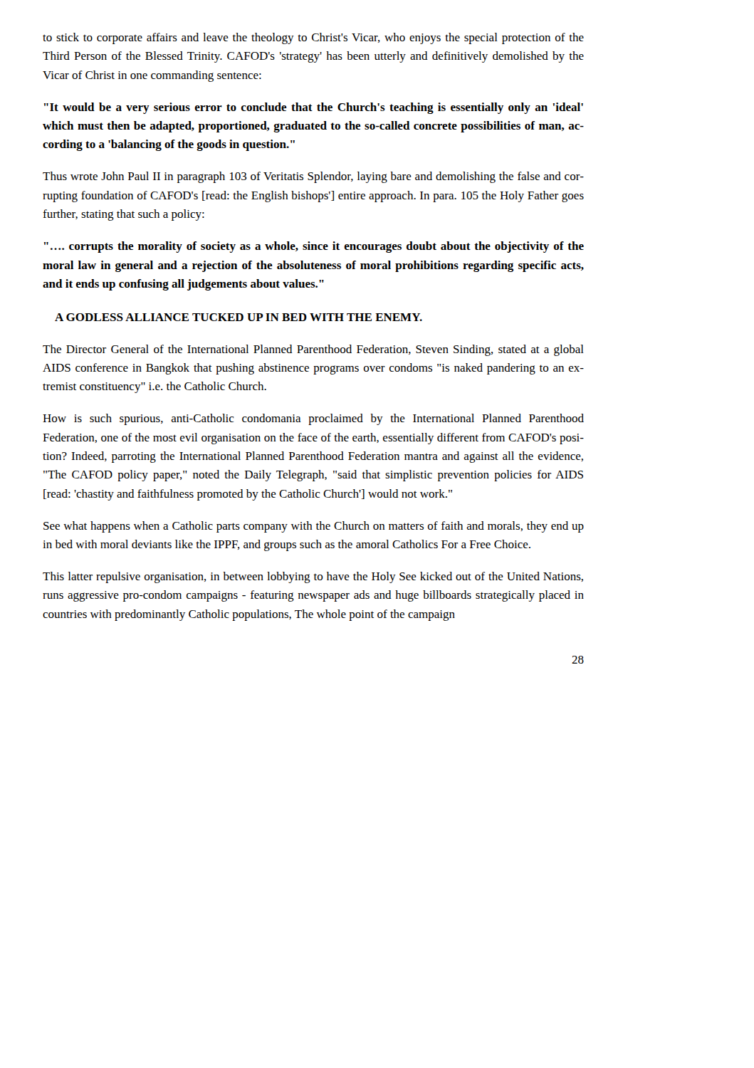to stick to corporate affairs and leave the theology to Christ's Vicar, who enjoys the special protection of the Third Person of the Blessed Trinity. CAFOD's 'strategy' has been utterly and definitively demolished by the Vicar of Christ in one commanding sentence:
"It would be a very serious error to conclude that the Church's teaching is essentially only an 'ideal' which must then be adapted, proportioned, graduated to the so-called concrete possibilities of man, according to a 'balancing of the goods in question."
Thus wrote John Paul II in paragraph 103 of Veritatis Splendor, laying bare and demolishing the false and corrupting foundation of CAFOD's [read: the English bishops'] entire approach. In para. 105 the Holy Father goes further, stating that such a policy:
"…. corrupts the morality of society as a whole, since it encourages doubt about the objectivity of the moral law in general and a rejection of the absoluteness of moral prohibitions regarding specific acts, and it ends up confusing all judgements about values."
A GODLESS ALLIANCE TUCKED UP IN BED WITH THE ENEMY.
The Director General of the International Planned Parenthood Federation, Steven Sinding, stated at a global AIDS conference in Bangkok that pushing abstinence programs over condoms "is naked pandering to an extremist constituency" i.e. the Catholic Church.
How is such spurious, anti-Catholic condomania proclaimed by the International Planned Parenthood Federation, one of the most evil organisation on the face of the earth, essentially different from CAFOD's position? Indeed, parroting the International Planned Parenthood Federation mantra and against all the evidence, "The CAFOD policy paper," noted the Daily Telegraph, "said that simplistic prevention policies for AIDS [read: 'chastity and faithfulness promoted by the Catholic Church'] would not work."
See what happens when a Catholic parts company with the Church on matters of faith and morals, they end up in bed with moral deviants like the IPPF, and groups such as the amoral Catholics For a Free Choice.
This latter repulsive organisation, in between lobbying to have the Holy See kicked out of the United Nations, runs aggressive pro-condom campaigns - featuring newspaper ads and huge billboards strategically placed in countries with predominantly Catholic populations, The whole point of the campaign
28